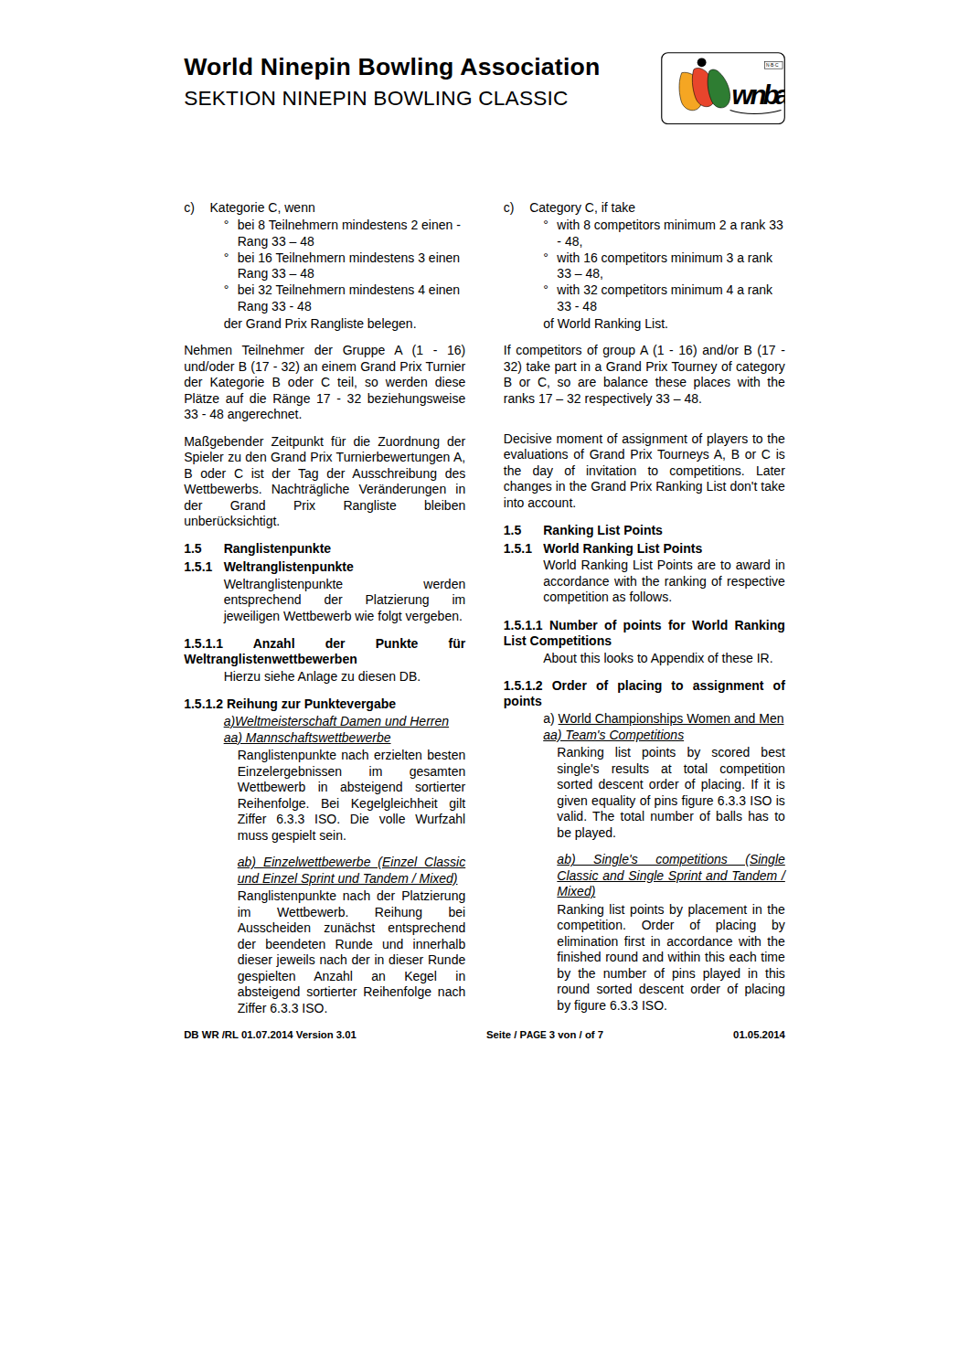World Ninepin Bowling Association
SEKTION NINEPIN BOWLING CLASSIC
w n b a N·B·C
c)
Kategorie C, wenn
°
bei 8 Teilnehmern mindestens 2 einen - Rang 33 – 48
°
bei 16 Teilnehmern mindestens 3 einen Rang 33 – 48
°
bei 32 Teilnehmern mindestens 4 einen Rang 33 - 48
der Grand Prix Rangliste belegen.
Nehmen Teilnehmer der Gruppe A (1 - 16) und/oder B (17 - 32) an einem Grand Prix Turnier der Kategorie B oder C teil, so werden diese Plätze auf die Ränge 17 - 32 beziehungsweise 33 - 48 angerechnet.
Maßgebender Zeitpunkt für die Zuordnung der Spieler zu den Grand Prix Turnierbewertungen A, B oder C ist der Tag der Ausschreibung des Wettbewerbs. Nachträgliche Veränderungen in der Grand Prix Rangliste bleiben unberücksichtigt.
1.5
Ranglistenpunkte
1.5.1
Weltranglistenpunkte
Weltranglistenpunkte werden entsprechend der Platzierung im jeweiligen Wettbewerb wie folgt vergeben.
1.5.1.1 Anzahl der Punkte für Weltranglistenwettbewerben
Hierzu siehe Anlage zu diesen DB.
1.5.1.2 Reihung zur Punktevergabe
a)Weltmeisterschaft Damen und Herren
aa) Mannschaftswettbewerbe
Ranglistenpunkte nach erzielten besten Einzelergebnissen im gesamten Wettbewerb in absteigend sortierter Reihenfolge. Bei Kegelgleichheit gilt Ziffer 6.3.3 ISO. Die volle Wurfzahl muss gespielt sein.
ab) Einzelwettbewerbe (Einzel Classic und Einzel Sprint und Tandem / Mixed)
Ranglistenpunkte nach der Platzierung im Wettbewerb. Reihung bei Ausscheiden zunächst entsprechend der beendeten Runde und innerhalb dieser jeweils nach der in dieser Runde gespielten Anzahl an Kegel in absteigend sortierter Reihenfolge nach Ziffer 6.3.3 ISO.
c)
Category C, if take
°
with 8 competitors minimum 2 a rank 33 - 48,
°
with 16 competitors minimum 3 a rank 33 – 48,
°
with 32 competitors minimum 4 a rank 33 - 48
of World Ranking List.
If competitors of group A (1 - 16) and/or B (17 - 32) take part in a Grand Prix Tourney of category B or C, so are balance these places with the ranks 17 – 32 respectively 33 – 48.
Decisive moment of assignment of players to the evaluations of Grand Prix Tourneys A, B or C is the day of invitation to competitions. Later changes in the Grand Prix Ranking List don't take into account.
1.5
Ranking List Points
1.5.1
World Ranking List Points
World Ranking List Points are to award in accordance with the ranking of respective competition as follows.
1.5.1.1 Number of points for World Ranking List Competitions
About this looks to Appendix of these IR.
1.5.1.2 Order of placing to assignment of points
a) World Championships Women and Men
aa) Team's Competitions
Ranking list points by scored best single's results at total competition sorted descent order of placing. If it is given equality of pins figure 6.3.3 ISO is valid. The total number of balls has to be played.
ab) Single's competitions (Single Classic and Single Sprint and Tandem / Mixed)
Ranking list points by placement in the competition. Order of placing by elimination first in accordance with the finished round and within this each time by the number of pins played in this round sorted descent order of placing by figure 6.3.3 ISO.
DB WR /RL 01.07.2014 Version 3.01
Seite / PAGE 3 von / of 7
01.05.2014